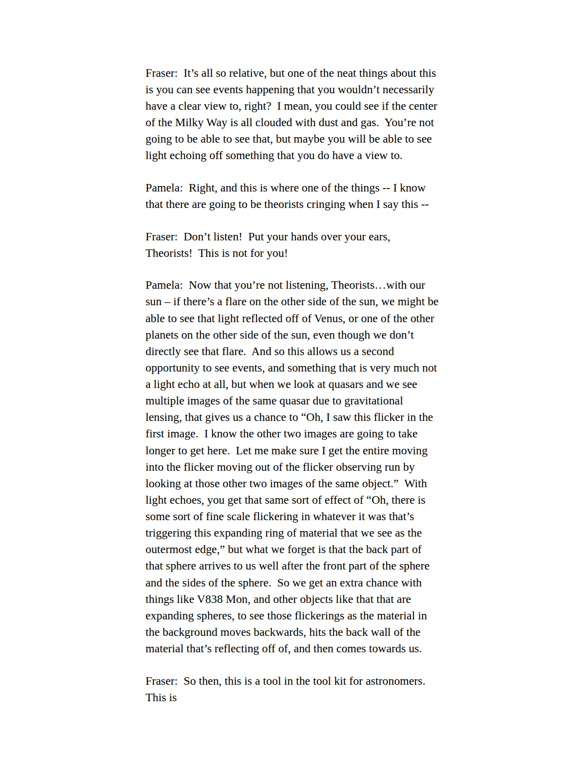Fraser: It’s all so relative, but one of the neat things about this is you can see events happening that you wouldn’t necessarily have a clear view to, right? I mean, you could see if the center of the Milky Way is all clouded with dust and gas. You’re not going to be able to see that, but maybe you will be able to see light echoing off something that you do have a view to.
Pamela: Right, and this is where one of the things -- I know that there are going to be theorists cringing when I say this --
Fraser: Don’t listen! Put your hands over your ears, Theorists! This is not for you!
Pamela: Now that you’re not listening, Theorists…with our sun – if there’s a flare on the other side of the sun, we might be able to see that light reflected off of Venus, or one of the other planets on the other side of the sun, even though we don’t directly see that flare. And so this allows us a second opportunity to see events, and something that is very much not a light echo at all, but when we look at quasars and we see multiple images of the same quasar due to gravitational lensing, that gives us a chance to “Oh, I saw this flicker in the first image. I know the other two images are going to take longer to get here. Let me make sure I get the entire moving into the flicker moving out of the flicker observing run by looking at those other two images of the same object.” With light echoes, you get that same sort of effect of “Oh, there is some sort of fine scale flickering in whatever it was that’s triggering this expanding ring of material that we see as the outermost edge,” but what we forget is that the back part of that sphere arrives to us well after the front part of the sphere and the sides of the sphere. So we get an extra chance with things like V838 Mon, and other objects like that that are expanding spheres, to see those flickerings as the material in the background moves backwards, hits the back wall of the material that’s reflecting off of, and then comes towards us.
Fraser: So then, this is a tool in the tool kit for astronomers. This is